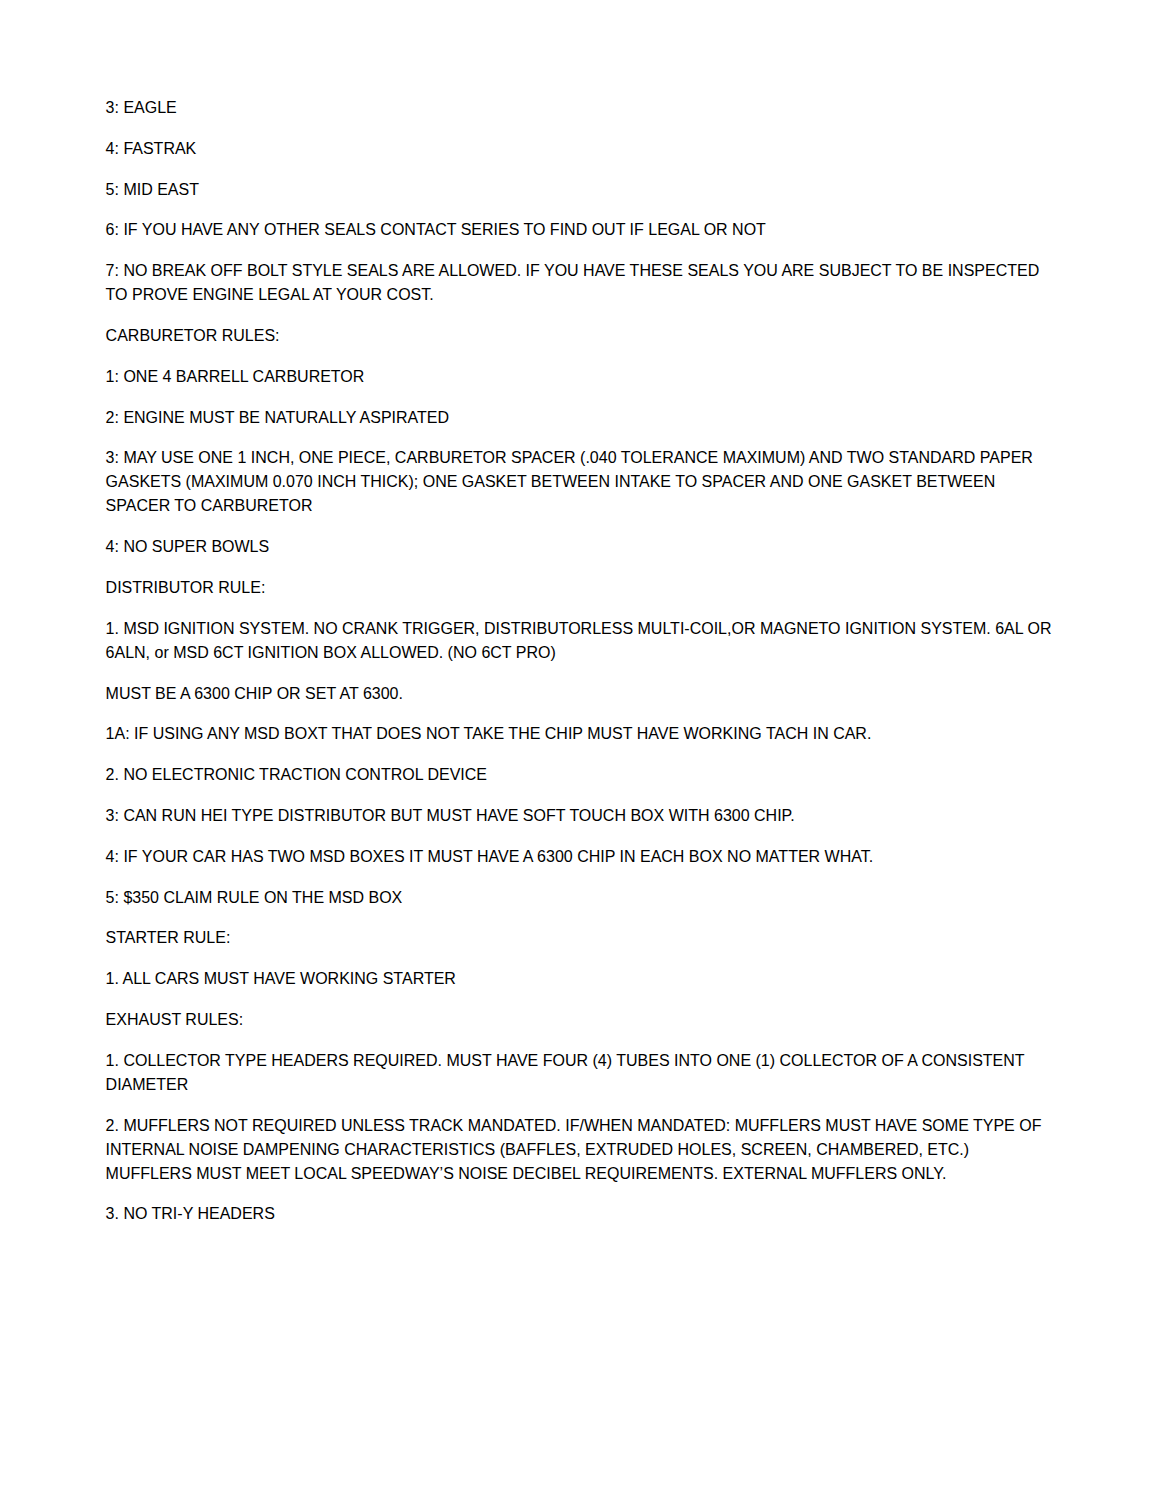3: EAGLE
4: FASTRAK
5: MID EAST
6: IF YOU HAVE ANY OTHER SEALS CONTACT SERIES TO FIND OUT IF LEGAL OR NOT
7: NO BREAK OFF BOLT STYLE SEALS ARE ALLOWED. IF YOU HAVE THESE SEALS YOU ARE SUBJECT TO BE INSPECTED TO PROVE ENGINE LEGAL AT YOUR COST.
CARBURETOR RULES:
1: ONE 4 BARRELL CARBURETOR
2: ENGINE MUST BE NATURALLY ASPIRATED
3: MAY USE ONE 1 INCH, ONE PIECE, CARBURETOR SPACER (.040 TOLERANCE MAXIMUM) AND TWO STANDARD PAPER GASKETS (MAXIMUM 0.070 INCH THICK); ONE GASKET BETWEEN INTAKE TO SPACER AND ONE GASKET BETWEEN SPACER TO CARBURETOR
4: NO SUPER BOWLS
DISTRIBUTOR RULE:
1. MSD IGNITION SYSTEM. NO CRANK TRIGGER, DISTRIBUTORLESS MULTI-COIL,OR MAGNETO IGNITION SYSTEM. 6AL OR 6ALN, or MSD 6CT IGNITION BOX ALLOWED. (NO 6CT PRO)
MUST BE A 6300 CHIP OR SET AT 6300.
1A: IF USING ANY MSD BOXT THAT DOES NOT TAKE THE CHIP MUST HAVE WORKING TACH IN CAR.
2. NO ELECTRONIC TRACTION CONTROL DEVICE
3: CAN RUN HEI TYPE DISTRIBUTOR BUT MUST HAVE SOFT TOUCH BOX WITH 6300 CHIP.
4: IF YOUR CAR HAS TWO MSD BOXES IT MUST HAVE A 6300 CHIP IN EACH BOX NO MATTER WHAT.
5: $350 CLAIM RULE ON THE MSD BOX
STARTER RULE:
1. ALL CARS MUST HAVE WORKING STARTER
EXHAUST RULES:
1. COLLECTOR TYPE HEADERS REQUIRED. MUST HAVE FOUR (4) TUBES INTO ONE (1) COLLECTOR OF A CONSISTENT DIAMETER
2. MUFFLERS NOT REQUIRED UNLESS TRACK MANDATED. IF/WHEN MANDATED: MUFFLERS MUST HAVE SOME TYPE OF INTERNAL NOISE DAMPENING CHARACTERISTICS (BAFFLES, EXTRUDED HOLES, SCREEN, CHAMBERED, ETC.) MUFFLERS MUST MEET LOCAL SPEEDWAY’S NOISE DECIBEL REQUIREMENTS. EXTERNAL MUFFLERS ONLY.
3. NO TRI-Y HEADERS